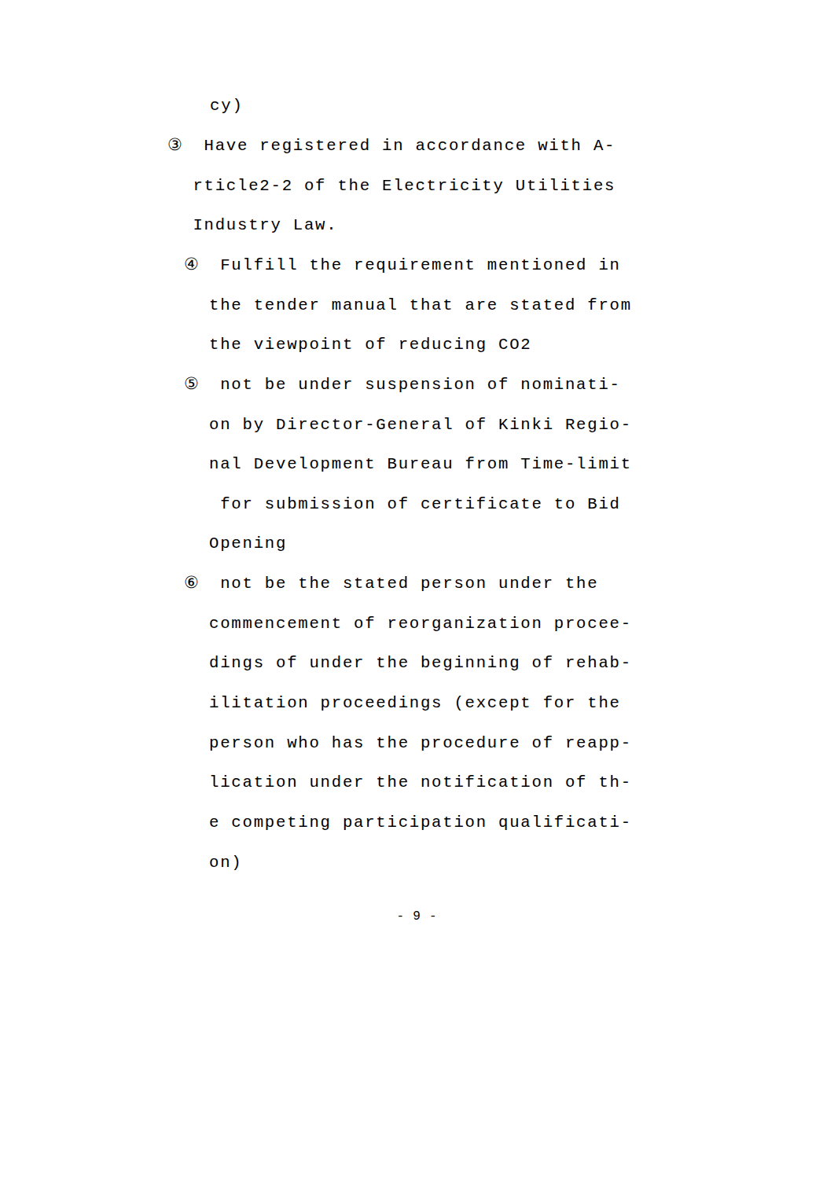cy)
③
Have registered in accordance with A-
rticle2-2 of the Electricity Utilities
Industry Law.
④
Fulfill the requirement mentioned in
the tender manual that are stated from
the viewpoint of reducing CO2
⑤
not be under suspension of nominati-
on by Director-General of Kinki Regio-
nal Development Bureau from Time-limit
for submission of certificate to Bid
Opening
⑥
not be the stated person under the
commencement of reorganization procee-
dings of under the beginning of rehab-
ilitation proceedings (except for the
person who has the procedure of reapp-
lication under the notification of th-
e competing participation qualificati-
on)
- 9 -